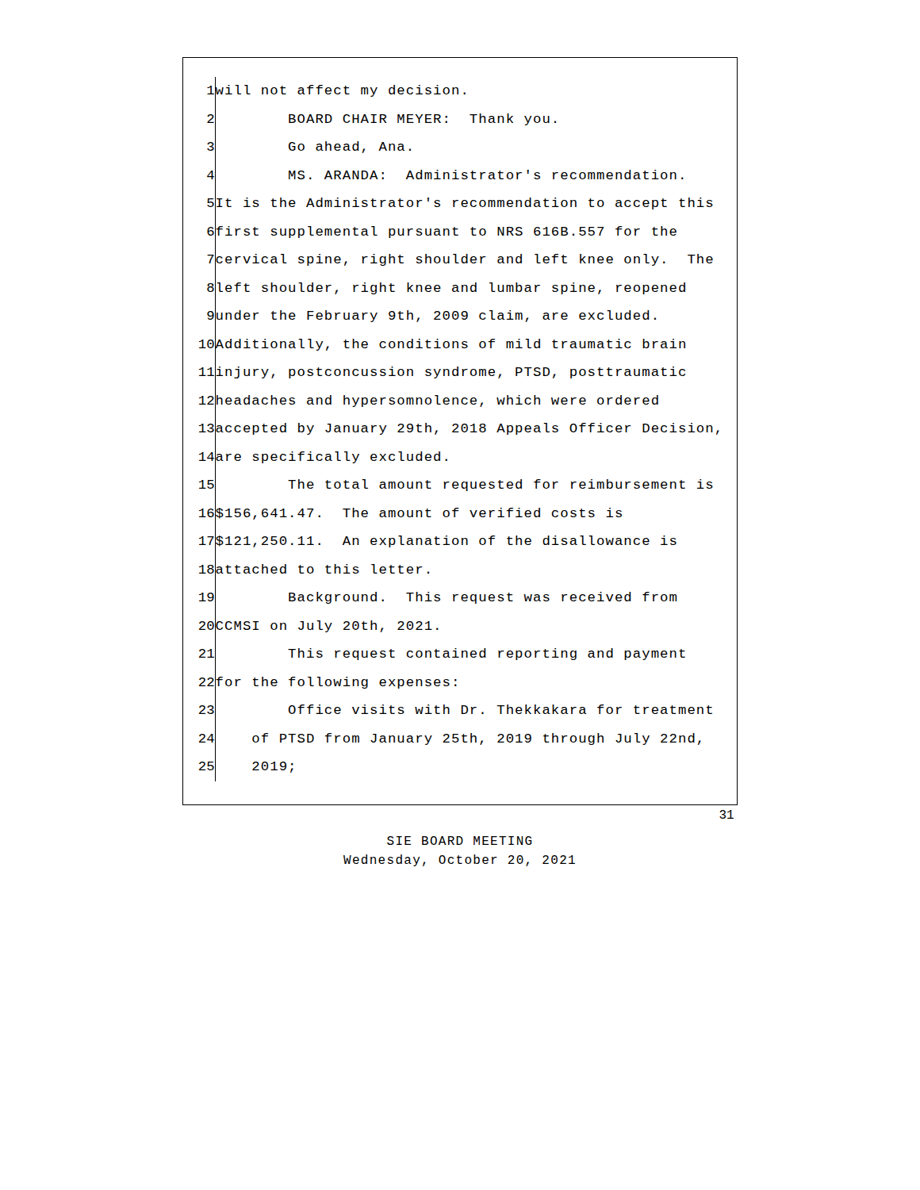| 1 | will not affect my decision. |
| 2 | BOARD CHAIR MEYER: Thank you. |
| 3 | Go ahead, Ana. |
| 4 | MS. ARANDA: Administrator's recommendation. |
| 5 | It is the Administrator's recommendation to accept this |
| 6 | first supplemental pursuant to NRS 616B.557 for the |
| 7 | cervical spine, right shoulder and left knee only. The |
| 8 | left shoulder, right knee and lumbar spine, reopened |
| 9 | under the February 9th, 2009 claim, are excluded. |
| 10 | Additionally, the conditions of mild traumatic brain |
| 11 | injury, postconcussion syndrome, PTSD, posttraumatic |
| 12 | headaches and hypersomnolence, which were ordered |
| 13 | accepted by January 29th, 2018 Appeals Officer Decision, |
| 14 | are specifically excluded. |
| 15 | The total amount requested for reimbursement is |
| 16 | $156,641.47. The amount of verified costs is |
| 17 | $121,250.11. An explanation of the disallowance is |
| 18 | attached to this letter. |
| 19 | Background. This request was received from |
| 20 | CCMSI on July 20th, 2021. |
| 21 | This request contained reporting and payment |
| 22 | for the following expenses: |
| 23 | Office visits with Dr. Thekkakara for treatment |
| 24 | of PTSD from January 25th, 2019 through July 22nd, |
| 25 | 2019; |
31
SIE BOARD MEETING
Wednesday, October 20, 2021